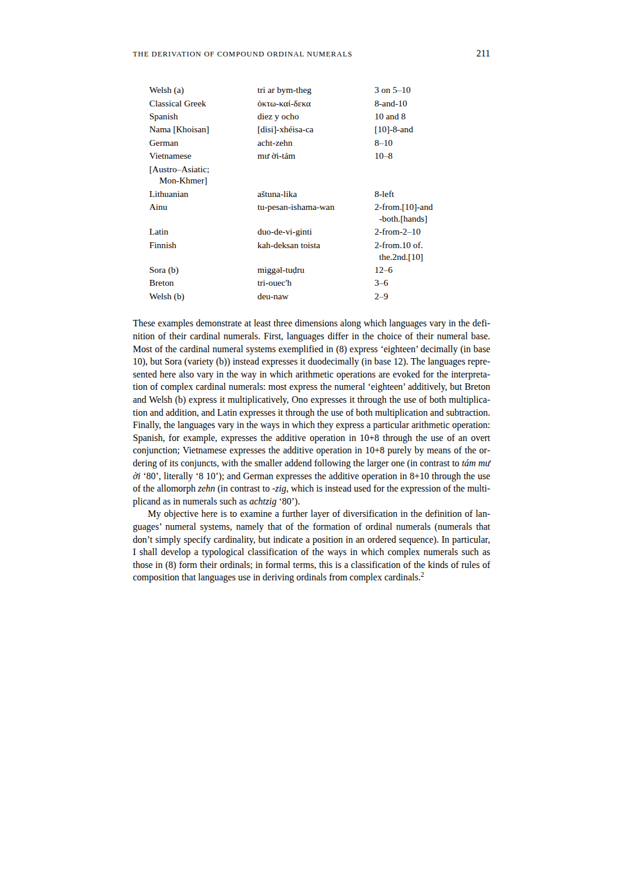The derivation of compound ordinal numerals 211
| Welsh (a) | tri ar bym-theg | 3 on 5–10 |
| Classical Greek | ὀκτω-καί-δεκα | 8-and-10 |
| Spanish | diez y ocho | 10 and 8 |
| Nama [Khoisan] | [dìsi]-xhéisa-ca | [10]-8-and |
| German | acht-zehn | 8–10 |
| Vietnamese | mư ời-tám | 10–8 |
| [Austro–Asiatic; Mon-Khmer] | | |
| Lithuanian | aštuna-lika | 8-left |
| Ainu | tu-pesan-ishama-wan | 2-from.[10]-and -both.[hands] |
| Latin | duo-de-vi-ginti | 2-from-2–10 |
| Finnish | kah-deksan toista | 2-from.10 of. the.2nd.[10] |
| Sora (b) | miggəl-tuḍru | 12–6 |
| Breton | tri-ouec'h | 3–6 |
| Welsh (b) | deu-naw | 2–9 |
These examples demonstrate at least three dimensions along which languages vary in the definition of their cardinal numerals. First, languages differ in the choice of their numeral base. Most of the cardinal numeral systems exemplified in (8) express ‘eighteen’ decimally (in base 10), but Sora (variety (b)) instead expresses it duodecimally (in base 12). The languages represented here also vary in the way in which arithmetic operations are evoked for the interpretation of complex cardinal numerals: most express the numeral ‘eighteen’ additively, but Breton and Welsh (b) express it multiplicatively, Ono expresses it through the use of both multiplication and addition, and Latin expresses it through the use of both multiplication and subtraction. Finally, the languages vary in the ways in which they express a particular arithmetic operation: Spanish, for example, expresses the additive operation in 10+8 through the use of an overt conjunction; Vietnamese expresses the additive operation in 10+8 purely by means of the ordering of its conjuncts, with the smaller addend following the larger one (in contrast to tám mư ời ‘80’, literally ‘8 10’); and German expresses the additive operation in 8+10 through the use of the allomorph zehn (in contrast to -zig, which is instead used for the expression of the multiplicand as in numerals such as achtzig ‘80’).
My objective here is to examine a further layer of diversification in the definition of languages’ numeral systems, namely that of the formation of ordinal numerals (numerals that don’t simply specify cardinality, but indicate a position in an ordered sequence). In particular, I shall develop a typological classification of the ways in which complex numerals such as those in (8) form their ordinals; in formal terms, this is a classification of the kinds of rules of composition that languages use in deriving ordinals from complex cardinals.2